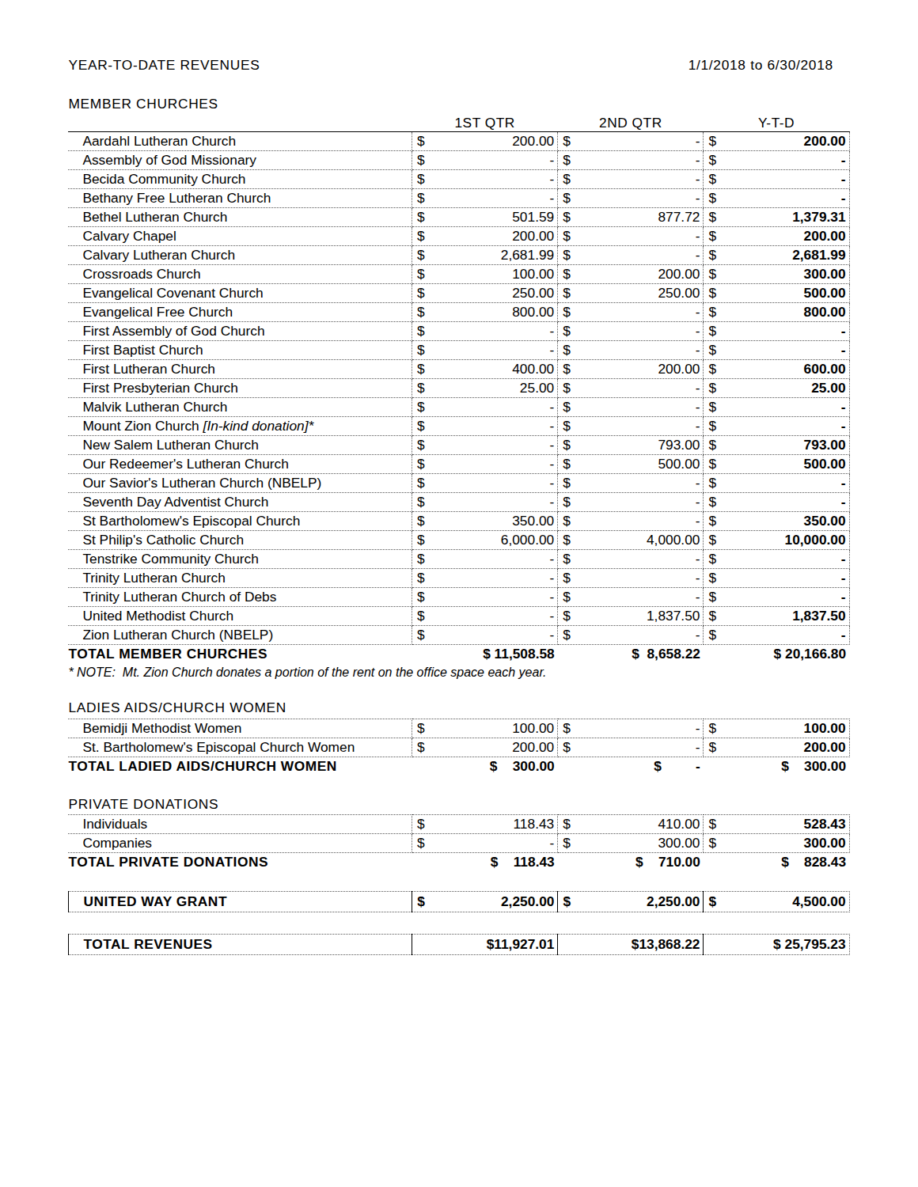YEAR-TO-DATE REVENUES 1/1/2018 to 6/30/2018
MEMBER CHURCHES
| | 1ST QTR | 2ND QTR | Y-T-D |
| --- | --- | --- | --- |
| Aardahl Lutheran Church | $ 200.00 | $ - | $ 200.00 |
| Assembly of God Missionary | $ - | $ - | $ - |
| Becida Community Church | $ - | $ - | $ - |
| Bethany Free Lutheran Church | $ - | $ - | $ - |
| Bethel Lutheran Church | $ 501.59 | $ 877.72 | $ 1,379.31 |
| Calvary Chapel | $ 200.00 | $ - | $ 200.00 |
| Calvary Lutheran Church | $ 2,681.99 | $ - | $ 2,681.99 |
| Crossroads Church | $ 100.00 | $ 200.00 | $ 300.00 |
| Evangelical Covenant Church | $ 250.00 | $ 250.00 | $ 500.00 |
| Evangelical Free Church | $ 800.00 | $ - | $ 800.00 |
| First Assembly of God Church | $ - | $ - | $ - |
| First Baptist Church | $ - | $ - | $ - |
| First Lutheran Church | $ 400.00 | $ 200.00 | $ 600.00 |
| First Presbyterian Church | $ 25.00 | $ - | $ 25.00 |
| Malvik Lutheran Church | $ - | $ - | $ - |
| Mount Zion Church [In-kind donation]* | $ - | $ - | $ - |
| New Salem Lutheran Church | $ - | $ 793.00 | $ 793.00 |
| Our Redeemer's Lutheran Church | $ - | $ 500.00 | $ 500.00 |
| Our Savior's Lutheran Church (NBELP) | $ - | $ - | $ - |
| Seventh Day Adventist Church | $ - | $ - | $ - |
| St Bartholomew's Episcopal Church | $ 350.00 | $ - | $ 350.00 |
| St Philip's Catholic Church | $ 6,000.00 | $ 4,000.00 | $ 10,000.00 |
| Tenstrike Community Church | $ - | $ - | $ - |
| Trinity Lutheran Church | $ - | $ - | $ - |
| Trinity Lutheran Church of Debs | $ - | $ - | $ - |
| United Methodist Church | $ - | $ 1,837.50 | $ 1,837.50 |
| Zion Lutheran Church (NBELP) | $ - | $ - | $ - |
| TOTAL MEMBER CHURCHES | $ 11,508.58 | $ 8,658.22 | $ 20,166.80 |
* NOTE: Mt. Zion Church donates a portion of the rent on the office space each year.
LADIES AIDS/CHURCH WOMEN
| Bemidji Methodist Women | $ 100.00 | $ - | $ 100.00 |
| St. Bartholomew's Episcopal Church Women | $ 200.00 | $ - | $ 200.00 |
| TOTAL LADIED AIDS/CHURCH WOMEN | $ 300.00 | $ - | $ 300.00 |
PRIVATE DONATIONS
| Individuals | $ 118.43 | $ 410.00 | $ 528.43 |
| Companies | $ - | $ 300.00 | $ 300.00 |
| TOTAL PRIVATE DONATIONS | $ 118.43 | $ 710.00 | $ 828.43 |
| UNITED WAY GRANT | $ 2,250.00 | $ 2,250.00 | $ 4,500.00 |
| TOTAL REVENUES | $11,927.01 | $13,868.22 | $ 25,795.23 |